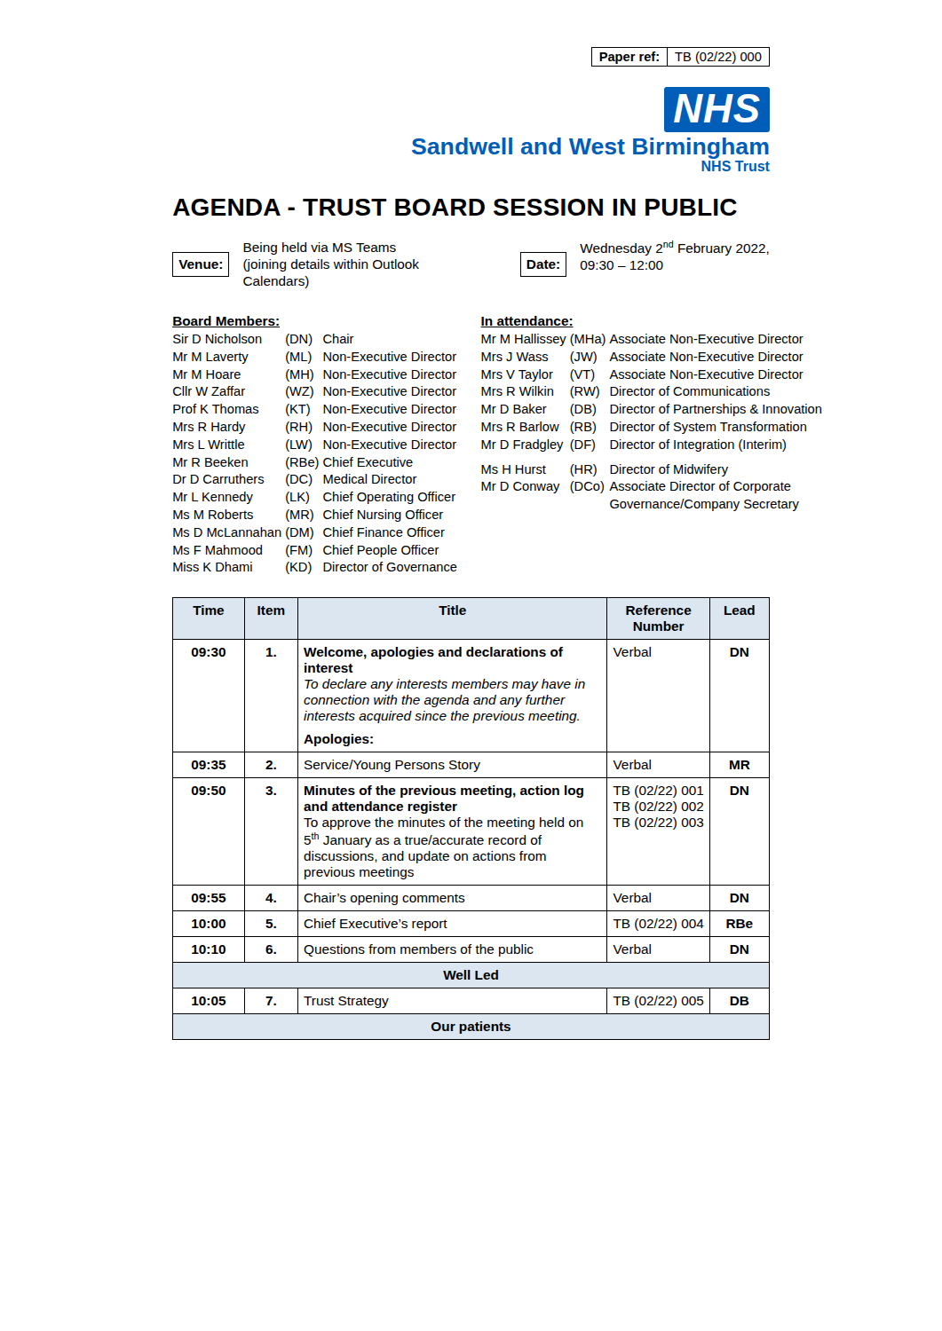| Paper ref: | TB (02/22) 000 |
NHS
Sandwell and West Birmingham
NHS Trust
AGENDA - TRUST BOARD SESSION IN PUBLIC
Venue:
Being held via MS Teams
(joining details within Outlook Calendars)
Date:
Wednesday 2nd February 2022,
09:30 – 12:00
Board Members:
| Sir D Nicholson | (DN) | Chair |
| Mr M Laverty | (ML) | Non-Executive Director |
| Mr M Hoare | (MH) | Non-Executive Director |
| Cllr W Zaffar | (WZ) | Non-Executive Director |
| Prof K Thomas | (KT) | Non-Executive Director |
| Mrs R Hardy | (RH) | Non-Executive Director |
| Mrs L Writtle | (LW) | Non-Executive Director |
| Mr R Beeken | (RBe) | Chief Executive |
| Dr D Carruthers | (DC) | Medical Director |
| Mr L Kennedy | (LK) | Chief Operating Officer |
| Ms M Roberts | (MR) | Chief Nursing Officer |
| Ms D McLannahan | (DM) | Chief Finance Officer |
| Ms F Mahmood | (FM) | Chief People Officer |
| Miss K Dhami | (KD) | Director of Governance |
In attendance:
| Mr M Hallissey | (MHa) | Associate Non-Executive Director |
| Mrs J Wass | (JW) | Associate Non-Executive Director |
| Mrs V Taylor | (VT) | Associate Non-Executive Director |
| Mrs R Wilkin | (RW) | Director of Communications |
| Mr D Baker | (DB) | Director of Partnerships & Innovation |
| Mrs R Barlow | (RB) | Director of System Transformation |
| Mr D Fradgley | (DF) | Director of Integration (Interim) |
| Ms H Hurst | (HR) | Director of Midwifery |
| Mr D Conway | (DCo) | Associate Director of Corporate |
| | | Governance/Company Secretary |
| Time | Item | Title | Reference Number | Lead |
| --- | --- | --- | --- | --- |
| 09:30 | 1. | Welcome, apologies and declarations of interest To declare any interests members may have in connection with the agenda and any further interests acquired since the previous meeting. Apologies: | Verbal | DN |
| 09:35 | 2. | Service/Young Persons Story | Verbal | MR |
| 09:50 | 3. | Minutes of the previous meeting, action log and attendance register To approve the minutes of the meeting held on 5 th January as a true/accurate record of discussions, and update on actions from previous meetings | TB (02/22) 001 TB (02/22) 002 TB (02/22) 003 | DN |
| 09:55 | 4. | Chair’s opening comments | Verbal | DN |
| 10:00 | 5. | Chief Executive’s report | TB (02/22) 004 | RBe |
| 10:10 | 6. | Questions from members of the public | Verbal | DN |
| Well Led |
| 10:05 | 7. | Trust Strategy | TB (02/22) 005 | DB |
| Our patients |